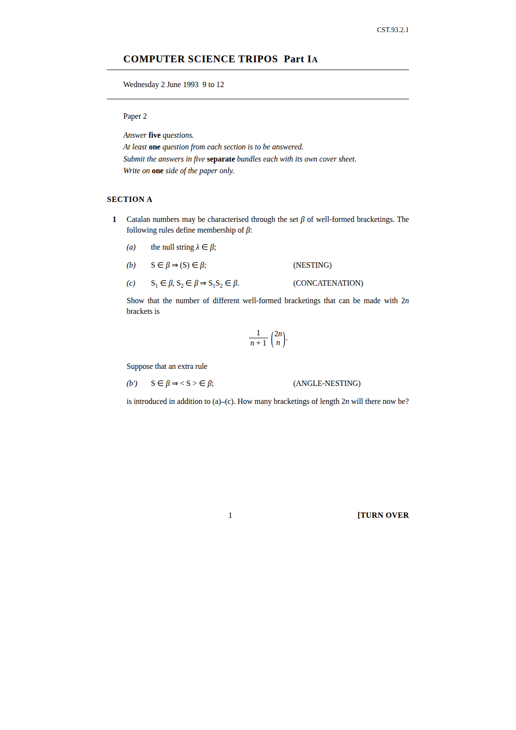CST.93.2.1
COMPUTER SCIENCE TRIPOS Part IA
Wednesday 2 June 1993 9 to 12
Paper 2
Answer five questions.
At least one question from each section is to be answered.
Submit the answers in five separate bundles each with its own cover sheet.
Write on one side of the paper only.
SECTION A
1
Catalan numbers may be characterised through the set β of well-formed bracketings. The following rules define membership of β:
(a) the null string λ ∈ β;
(b) S ∈ β ⇒ (S) ∈ β;(NESTING)
(c) S1 ∈ β, S2 ∈ β ⇒ S1S2 ∈ β.(CONCATENATION)
Show that the number of different well-formed bracketings that can be made with 2n brackets is
1 n + 1 ( 2n
n ) .
Suppose that an extra rule
(b′) S ∈ β ⇒ < S > ∈ β;(ANGLE-NESTING)
is introduced in addition to (a)–(c). How many bracketings of length 2n will there now be?
1 [TURN OVER